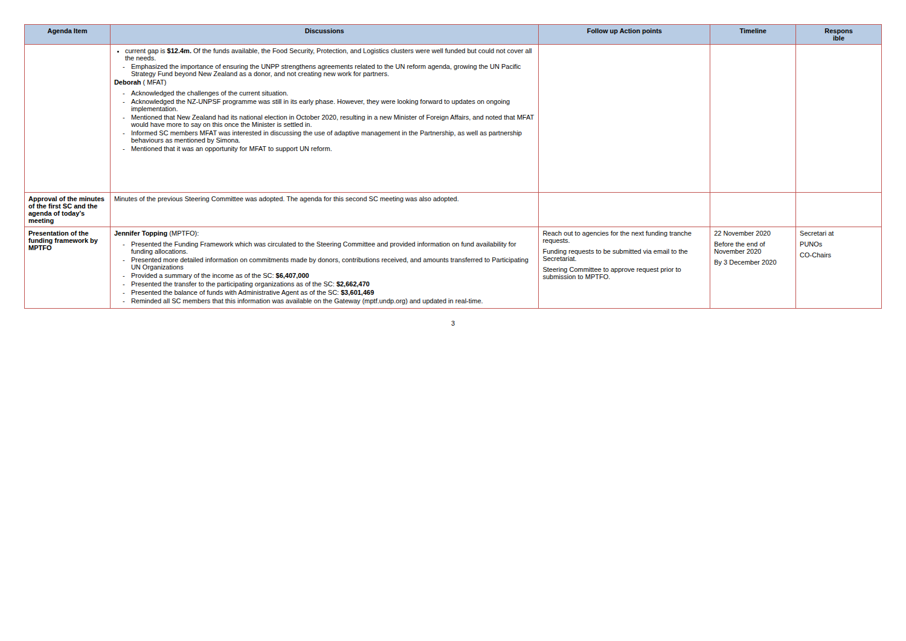| Agenda Item | Discussions | Follow up Action points | Timeline | Respons ible |
| --- | --- | --- | --- | --- |
| | current gap is $12.4m. Of the funds available, the Food Security, Protection, and Logistics clusters were well funded but could not cover all the needs. Emphasized the importance of ensuring the UNPP strengthens agreements related to the UN reform agenda, growing the UN Pacific Strategy Fund beyond New Zealand as a donor, and not creating new work for partners. Deborah ( MFAT) Acknowledged the challenges of the current situation. Acknowledged the NZ-UNPSF programme was still in its early phase. However, they were looking forward to updates on ongoing implementation. Mentioned that New Zealand had its national election in October 2020, resulting in a new Minister of Foreign Affairs, and noted that MFAT would have more to say on this once the Minister is settled in. Informed SC members MFAT was interested in discussing the use of adaptive management in the Partnership, as well as partnership behaviours as mentioned by Simona. Mentioned that it was an opportunity for MFAT to support UN reform. | | | |
| Approval of the minutes of the first SC and the agenda of today’s meeting | Minutes of the previous Steering Committee was adopted. The agenda for this second SC meeting was also adopted. | | | |
| Presentation of the funding framework by MPTFO | Jennifer Topping (MPTFO): Presented the Funding Framework which was circulated to the Steering Committee and provided information on fund availability for funding allocations. Presented more detailed information on commitments made by donors, contributions received, and amounts transferred to Participating UN Organizations Provided a summary of the income as of the SC: $6,407,000 Presented the transfer to the participating organizations as of the SC: $2,662,470 Presented the balance of funds with Administrative Agent as of the SC: $3,601,469 Reminded all SC members that this information was available on the Gateway (mptf.undp.org) and updated in real-time. | Reach out to agencies for the next funding tranche requests. Funding requests to be submitted via email to the Secretariat. Steering Committee to approve request prior to submission to MPTFO. | 22 November 2020 Before the end of November 2020 By 3 December 2020 | Secretari at PUNOs CO-Chairs |
3